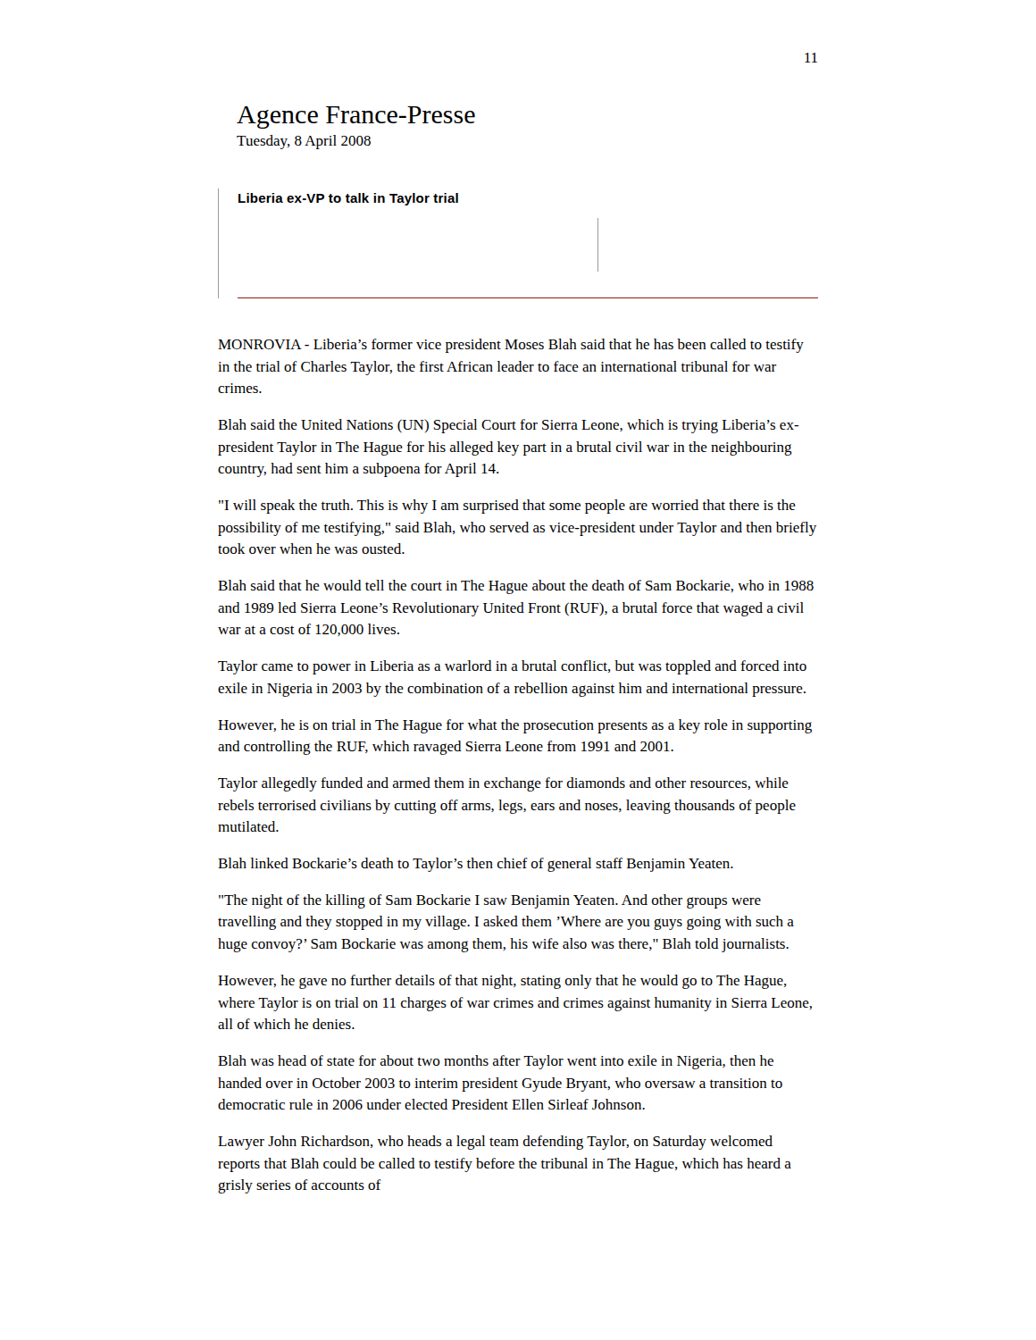11
Agence France-Presse
Tuesday, 8 April 2008
Liberia ex-VP to talk in Taylor trial
MONROVIA - Liberia’s former vice president Moses Blah said that he has been called to testify in the trial of Charles Taylor, the first African leader to face an international tribunal for war crimes.
Blah said the United Nations (UN) Special Court for Sierra Leone, which is trying Liberia’s ex-president Taylor in The Hague for his alleged key part in a brutal civil war in the neighbouring country, had sent him a subpoena for April 14.
"I will speak the truth. This is why I am surprised that some people are worried that there is the possibility of me testifying," said Blah, who served as vice-president under Taylor and then briefly took over when he was ousted.
Blah said that he would tell the court in The Hague about the death of Sam Bockarie, who in 1988 and 1989 led Sierra Leone’s Revolutionary United Front (RUF), a brutal force that waged a civil war at a cost of 120,000 lives.
Taylor came to power in Liberia as a warlord in a brutal conflict, but was toppled and forced into exile in Nigeria in 2003 by the combination of a rebellion against him and international pressure.
However, he is on trial in The Hague for what the prosecution presents as a key role in supporting and controlling the RUF, which ravaged Sierra Leone from 1991 and 2001.
Taylor allegedly funded and armed them in exchange for diamonds and other resources, while rebels terrorised civilians by cutting off arms, legs, ears and noses, leaving thousands of people mutilated.
Blah linked Bockarie’s death to Taylor’s then chief of general staff Benjamin Yeaten.
"The night of the killing of Sam Bockarie I saw Benjamin Yeaten. And other groups were travelling and they stopped in my village. I asked them ’Where are you guys going with such a huge convoy?’ Sam Bockarie was among them, his wife also was there," Blah told journalists.
However, he gave no further details of that night, stating only that he would go to The Hague, where Taylor is on trial on 11 charges of war crimes and crimes against humanity in Sierra Leone, all of which he denies.
Blah was head of state for about two months after Taylor went into exile in Nigeria, then he handed over in October 2003 to interim president Gyude Bryant, who oversaw a transition to democratic rule in 2006 under elected President Ellen Sirleaf Johnson.
Lawyer John Richardson, who heads a legal team defending Taylor, on Saturday welcomed reports that Blah could be called to testify before the tribunal in The Hague, which has heard a grisly series of accounts of